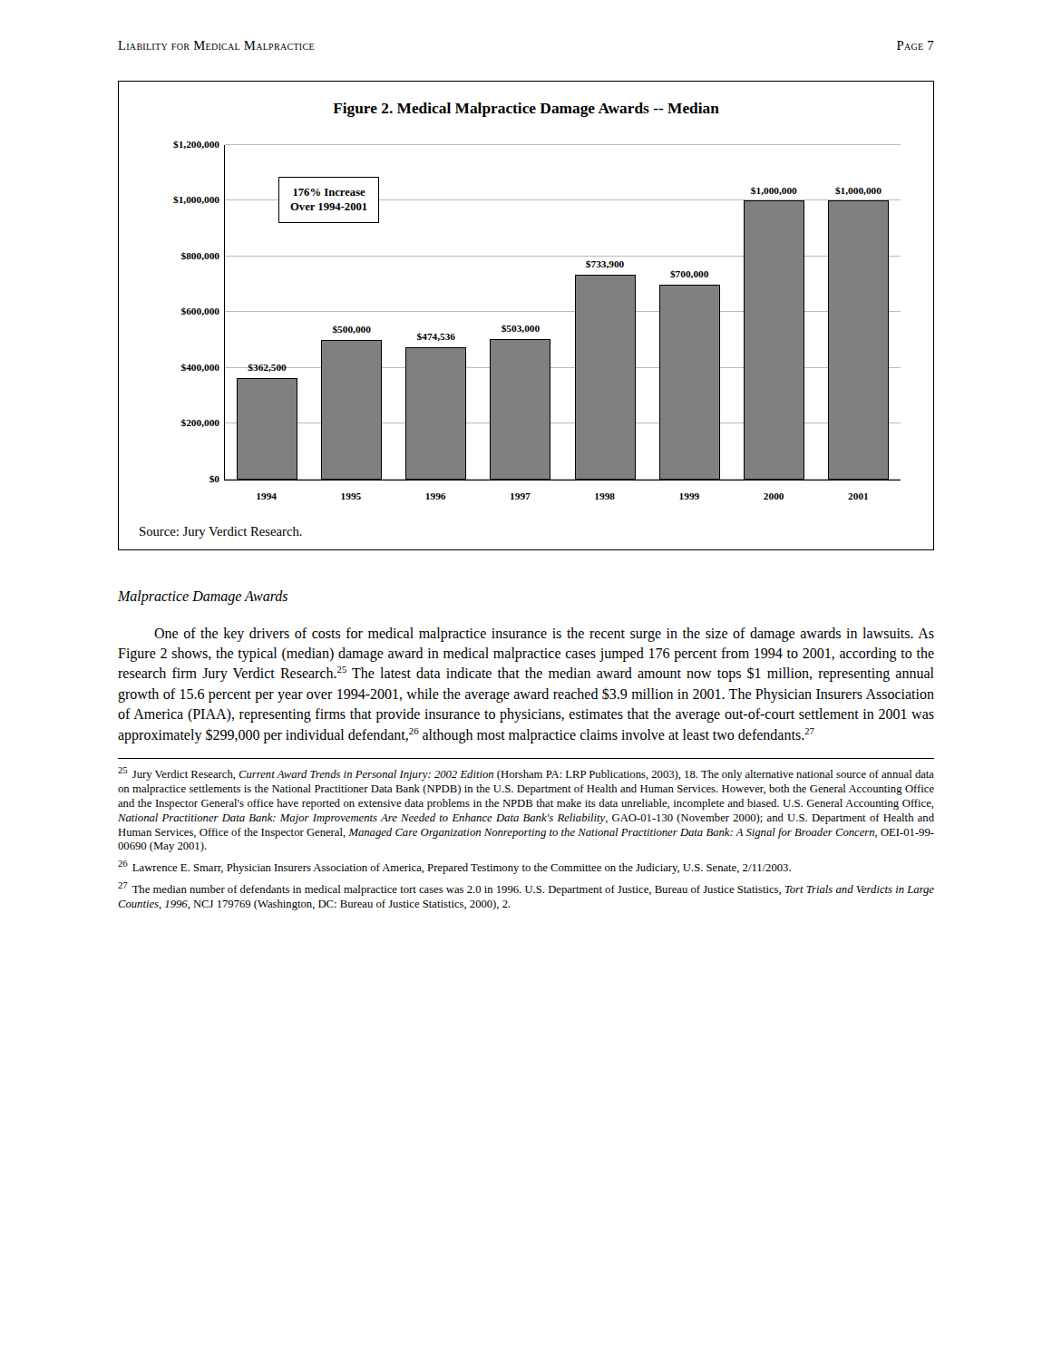Liability for Medical Malpractice Page 7
Figure 2. Medical Malpractice Damage Awards -- Median
$1,200,000
$1,000,000
$800,000
$600,000
$400,000
$200,000
$0
$362,500
$500,000
$474,536
$503,000
$733,900
$700,000
$1,000,000
$1,000,000
176% Increase
Over 1994-2001
1994
1995
1996
1997
1998
1999
2000
2001
Source: Jury Verdict Research.
Malpractice Damage Awards
One of the key drivers of costs for medical malpractice insurance is the recent surge in the size of damage awards in lawsuits. As Figure 2 shows, the typical (median) damage award in medical malpractice cases jumped 176 percent from 1994 to 2001, according to the research firm Jury Verdict Research.25 The latest data indicate that the median award amount now tops $1 million, representing annual growth of 15.6 percent per year over 1994-2001, while the average award reached $3.9 million in 2001. The Physician Insurers Association of America (PIAA), representing firms that provide insurance to physicians, estimates that the average out-of-court settlement in 2001 was approximately $299,000 per individual defendant,26 although most malpractice claims involve at least two defendants.27
25 Jury Verdict Research, Current Award Trends in Personal Injury: 2002 Edition (Horsham PA: LRP Publications, 2003), 18. The only alternative national source of annual data on malpractice settlements is the National Practitioner Data Bank (NPDB) in the U.S. Department of Health and Human Services. However, both the General Accounting Office and the Inspector General's office have reported on extensive data problems in the NPDB that make its data unreliable, incomplete and biased. U.S. General Accounting Office, National Practitioner Data Bank: Major Improvements Are Needed to Enhance Data Bank's Reliability, GAO-01-130 (November 2000); and U.S. Department of Health and Human Services, Office of the Inspector General, Managed Care Organization Nonreporting to the National Practitioner Data Bank: A Signal for Broader Concern, OEI-01-99-00690 (May 2001).
26 Lawrence E. Smarr, Physician Insurers Association of America, Prepared Testimony to the Committee on the Judiciary, U.S. Senate, 2/11/2003.
27 The median number of defendants in medical malpractice tort cases was 2.0 in 1996. U.S. Department of Justice, Bureau of Justice Statistics, Tort Trials and Verdicts in Large Counties, 1996, NCJ 179769 (Washington, DC: Bureau of Justice Statistics, 2000), 2.